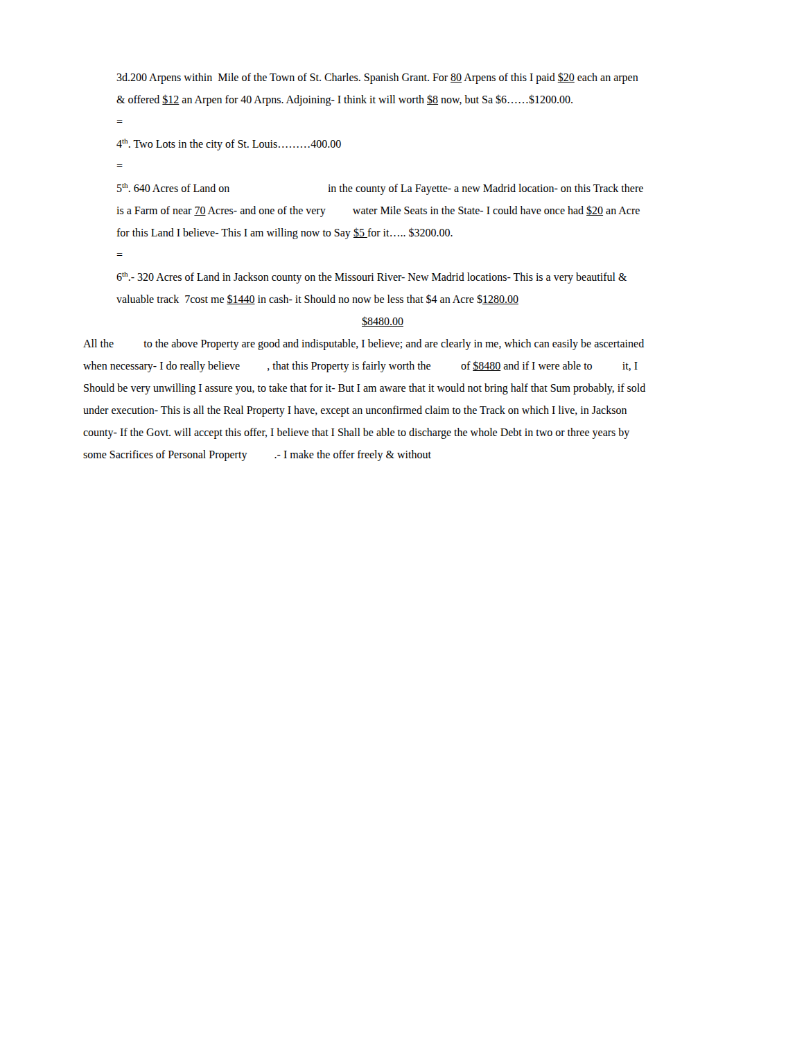3d.200 Arpens within Mile of the Town of St. Charles. Spanish Grant. For 80 Arpens of this I paid $20 each an arpen & offered $12 an Arpen for 40 Arpns. Adjoining- I think it will worth $8 now, but Sa $6……$1200.00.
=
4th. Two Lots in the city of St. Louis………400.00
=
5th. 640 Acres of Land on in the county of La Fayette- a new Madrid location- on this Track there is a Farm of near 70 Acres- and one of the very water Mile Seats in the State- I could have once had $20 an Acre for this Land I believe- This I am willing now to Say $5 for it….. $3200.00.
=
6th.- 320 Acres of Land in Jackson county on the Missouri River- New Madrid locations- This is a very beautiful & valuable track 7cost me $1440 in cash- it Should no now be less that $4 an Acre $1280.00
$8480.00
All the to the above Property are good and indisputable, I believe; and are clearly in me, which can easily be ascertained when necessary- I do really believe , that this Property is fairly worth the of $8480 and if I were able to it, I Should be very unwilling I assure you, to take that for it- But I am aware that it would not bring half that Sum probably, if sold under execution- This is all the Real Property I have, except an unconfirmed claim to the Track on which I live, in Jackson county- If the Govt. will accept this offer, I believe that I Shall be able to discharge the whole Debt in two or three years by some Sacrifices of Personal Property .- I make the offer freely & without